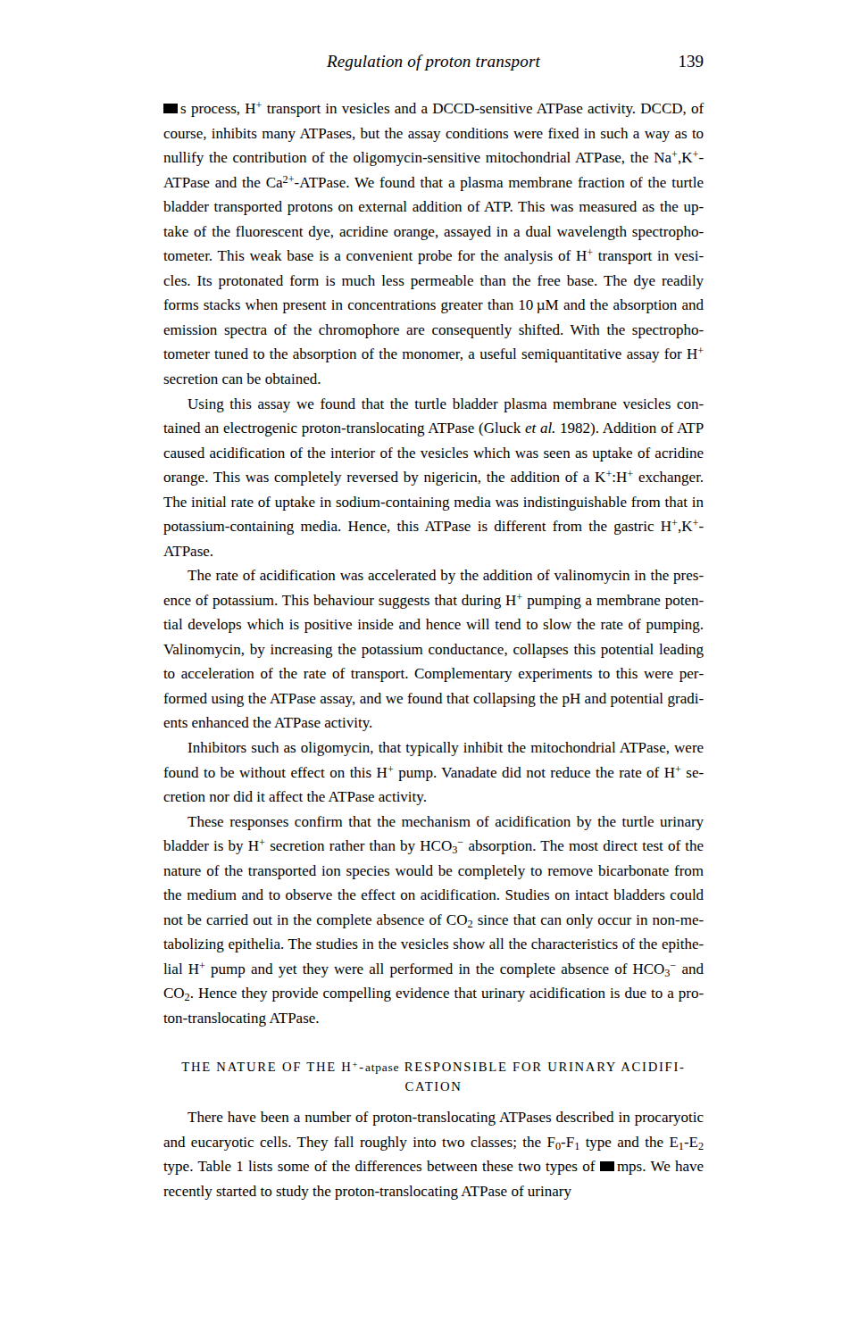Regulation of proton transport 139
s process, H+ transport in vesicles and a DCCD-sensitive ATPase activity. DCCD, of course, inhibits many ATPases, but the assay conditions were fixed in such a way as to nullify the contribution of the oligomycin-sensitive mitochondrial ATPase, the Na+,K+-ATPase and the Ca2+-ATPase. We found that a plasma membrane fraction of the turtle bladder transported protons on external addition of ATP. This was measured as the uptake of the fluorescent dye, acridine orange, assayed in a dual wavelength spectrophotometer. This weak base is a convenient probe for the analysis of H+ transport in vesicles. Its protonated form is much less permeable than the free base. The dye readily forms stacks when present in concentrations greater than 10 µM and the absorption and emission spectra of the chromophore are consequently shifted. With the spectrophotometer tuned to the absorption of the monomer, a useful semiquantitative assay for H+ secretion can be obtained.
Using this assay we found that the turtle bladder plasma membrane vesicles contained an electrogenic proton-translocating ATPase (Gluck et al. 1982). Addition of ATP caused acidification of the interior of the vesicles which was seen as uptake of acridine orange. This was completely reversed by nigericin, the addition of a K+:H+ exchanger. The initial rate of uptake in sodium-containing media was indistinguishable from that in potassium-containing media. Hence, this ATPase is different from the gastric H+,K+-ATPase.
The rate of acidification was accelerated by the addition of valinomycin in the presence of potassium. This behaviour suggests that during H+ pumping a membrane potential develops which is positive inside and hence will tend to slow the rate of pumping. Valinomycin, by increasing the potassium conductance, collapses this potential leading to acceleration of the rate of transport. Complementary experiments to this were performed using the ATPase assay, and we found that collapsing the pH and potential gradients enhanced the ATPase activity.
Inhibitors such as oligomycin, that typically inhibit the mitochondrial ATPase, were found to be without effect on this H+ pump. Vanadate did not reduce the rate of H+ secretion nor did it affect the ATPase activity.
These responses confirm that the mechanism of acidification by the turtle urinary bladder is by H+ secretion rather than by HCO3− absorption. The most direct test of the nature of the transported ion species would be completely to remove bicarbonate from the medium and to observe the effect on acidification. Studies on intact bladders could not be carried out in the complete absence of CO2 since that can only occur in non-metabolizing epithelia. The studies in the vesicles show all the characteristics of the epithelial H+ pump and yet they were all performed in the complete absence of HCO3− and CO2. Hence they provide compelling evidence that urinary acidification is due to a proton-translocating ATPase.
The nature of the H+-ATPase responsible for urinary acidifi-cation
There have been a number of proton-translocating ATPases described in procaryotic and eucaryotic cells. They fall roughly into two classes; the F0-F1 type and the E1-E2 type. Table 1 lists some of the differences between these two types of mps. We have recently started to study the proton-translocating ATPase of urinary